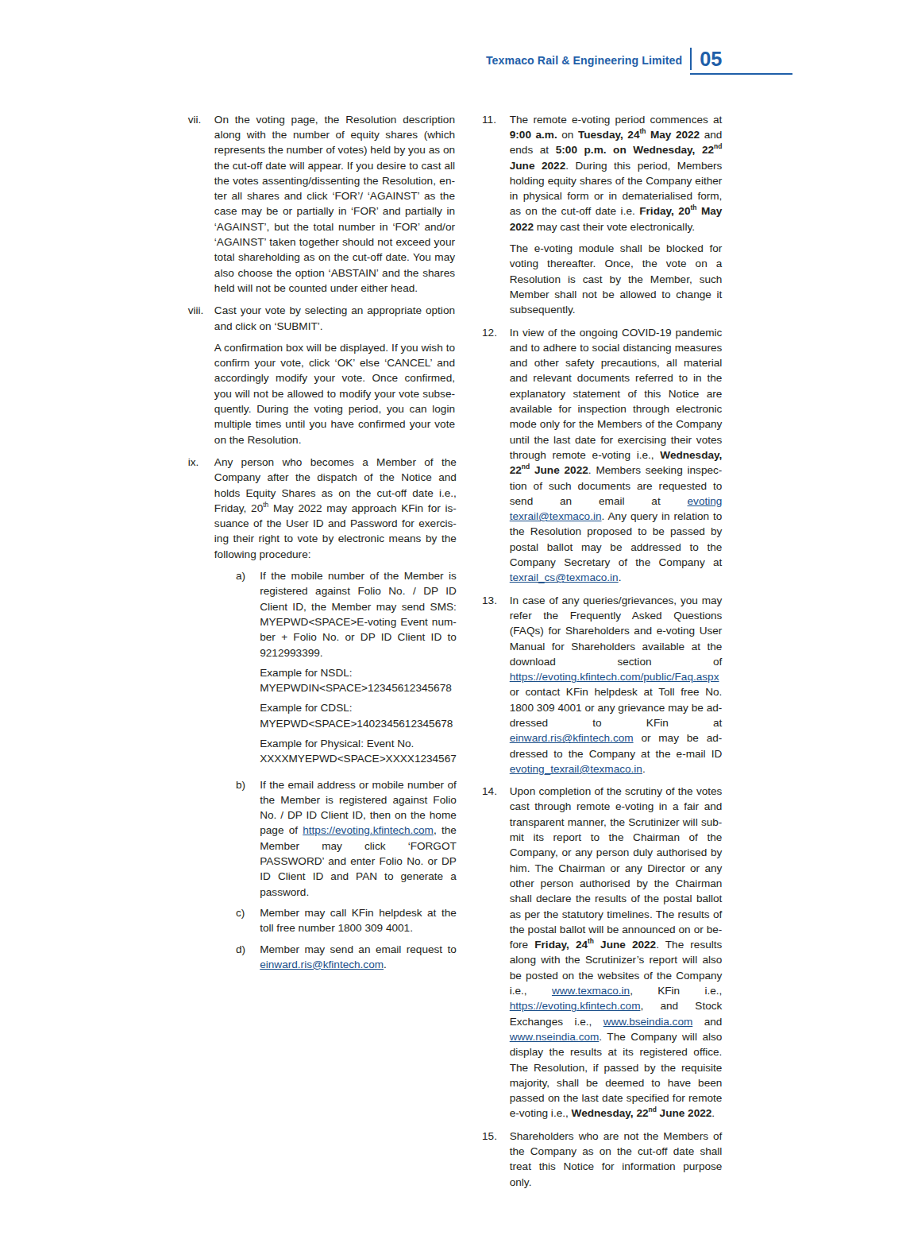Texmaco Rail & Engineering Limited
05
vii.
On the voting page, the Resolution description along with the number of equity shares (which represents the number of votes) held by you as on the cut-off date will appear. If you desire to cast all the votes assenting/dissenting the Resolution, enter all shares and click ‘FOR’/ ‘AGAINST’ as the case may be or partially in ‘FOR’ and partially in ‘AGAINST’, but the total number in ‘FOR’ and/or ‘AGAINST’ taken together should not exceed your total shareholding as on the cut-off date. You may also choose the option ‘ABSTAIN’ and the shares held will not be counted under either head.
viii.
Cast your vote by selecting an appropriate option and click on ‘SUBMIT’.
A confirmation box will be displayed. If you wish to confirm your vote, click ‘OK’ else ‘CANCEL’ and accordingly modify your vote. Once confirmed, you will not be allowed to modify your vote subsequently. During the voting period, you can login multiple times until you have confirmed your vote on the Resolution.
ix.
Any person who becomes a Member of the Company after the dispatch of the Notice and holds Equity Shares as on the cut-off date i.e., Friday, 20th May 2022 may approach KFin for issuance of the User ID and Password for exercising their right to vote by electronic means by the following procedure:
a)
If the mobile number of the Member is registered against Folio No. / DP ID Client ID, the Member may send SMS: MYEPWD<SPACE>E-voting Event number + Folio No. or DP ID Client ID to 9212993399.
Example for NSDL: MYEPWDIN<SPACE>12345612345678
Example for CDSL: MYEPWD<SPACE>1402345612345678
Example for Physical: Event No. XXXXMYEPWD<SPACE>XXXX1234567
b)
If the email address or mobile number of the Member is registered against Folio No. / DP ID Client ID, then on the home page of https://evoting.kfintech.com, the Member may click ‘FORGOT PASSWORD’ and enter Folio No. or DP ID Client ID and PAN to generate a password.
c)
Member may call KFin helpdesk at the toll free number 1800 309 4001.
d)
Member may send an email request to einward.ris@kfintech.com.
11.
The remote e-voting period commences at 9:00 a.m. on Tuesday, 24th May 2022 and ends at 5:00 p.m. on Wednesday, 22nd June 2022. During this period, Members holding equity shares of the Company either in physical form or in dematerialised form, as on the cut-off date i.e. Friday, 20th May 2022 may cast their vote electronically.
The e-voting module shall be blocked for voting thereafter. Once, the vote on a Resolution is cast by the Member, such Member shall not be allowed to change it subsequently.
12.
In view of the ongoing COVID-19 pandemic and to adhere to social distancing measures and other safety precautions, all material and relevant documents referred to in the explanatory statement of this Notice are available for inspection through electronic mode only for the Members of the Company until the last date for exercising their votes through remote e-voting i.e., Wednesday, 22nd June 2022. Members seeking inspection of such documents are requested to send an email at evoting texrail@texmaco.in. Any query in relation to the Resolution proposed to be passed by postal ballot may be addressed to the Company Secretary of the Company at texrail_cs@texmaco.in.
13.
In case of any queries/grievances, you may refer the Frequently Asked Questions (FAQs) for Shareholders and e-voting User Manual for Shareholders available at the download section of https://evoting.kfintech.com/public/Faq.aspx or contact KFin helpdesk at Toll free No. 1800 309 4001 or any grievance may be addressed to KFin at einward.ris@kfintech.com or may be addressed to the Company at the e-mail ID evoting_texrail@texmaco.in.
14.
Upon completion of the scrutiny of the votes cast through remote e-voting in a fair and transparent manner, the Scrutinizer will submit its report to the Chairman of the Company, or any person duly authorised by him. The Chairman or any Director or any other person authorised by the Chairman shall declare the results of the postal ballot as per the statutory timelines. The results of the postal ballot will be announced on or before Friday, 24th June 2022. The results along with the Scrutinizer’s report will also be posted on the websites of the Company i.e., www.texmaco.in, KFin i.e., https://evoting.kfintech.com, and Stock Exchanges i.e., www.bseindia.com and www.nseindia.com. The Company will also display the results at its registered office. The Resolution, if passed by the requisite majority, shall be deemed to have been passed on the last date specified for remote e-voting i.e., Wednesday, 22nd June 2022.
15.
Shareholders who are not the Members of the Company as on the cut-off date shall treat this Notice for information purpose only.